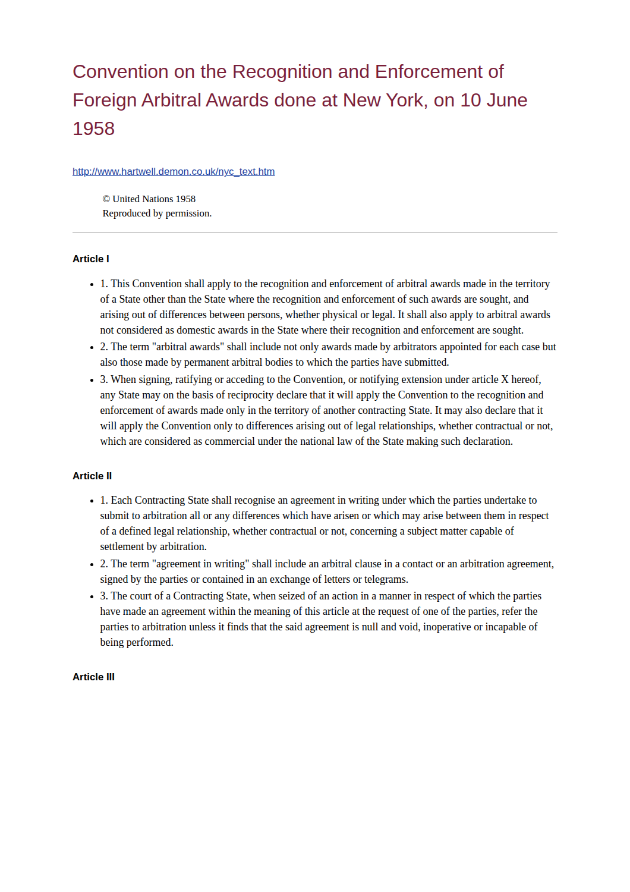Convention on the Recognition and Enforcement of Foreign Arbitral Awards done at New York, on 10 June 1958
http://www.hartwell.demon.co.uk/nyc_text.htm
© United Nations 1958
Reproduced by permission.
Article I
1. This Convention shall apply to the recognition and enforcement of arbitral awards made in the territory of a State other than the State where the recognition and enforcement of such awards are sought, and arising out of differences between persons, whether physical or legal. It shall also apply to arbitral awards not considered as domestic awards in the State where their recognition and enforcement are sought.
2. The term "arbitral awards" shall include not only awards made by arbitrators appointed for each case but also those made by permanent arbitral bodies to which the parties have submitted.
3. When signing, ratifying or acceding to the Convention, or notifying extension under article X hereof, any State may on the basis of reciprocity declare that it will apply the Convention to the recognition and enforcement of awards made only in the territory of another contracting State. It may also declare that it will apply the Convention only to differences arising out of legal relationships, whether contractual or not, which are considered as commercial under the national law of the State making such declaration.
Article II
1. Each Contracting State shall recognise an agreement in writing under which the parties undertake to submit to arbitration all or any differences which have arisen or which may arise between them in respect of a defined legal relationship, whether contractual or not, concerning a subject matter capable of settlement by arbitration.
2. The term "agreement in writing" shall include an arbitral clause in a contact or an arbitration agreement, signed by the parties or contained in an exchange of letters or telegrams.
3. The court of a Contracting State, when seized of an action in a manner in respect of which the parties have made an agreement within the meaning of this article at the request of one of the parties, refer the parties to arbitration unless it finds that the said agreement is null and void, inoperative or incapable of being performed.
Article III